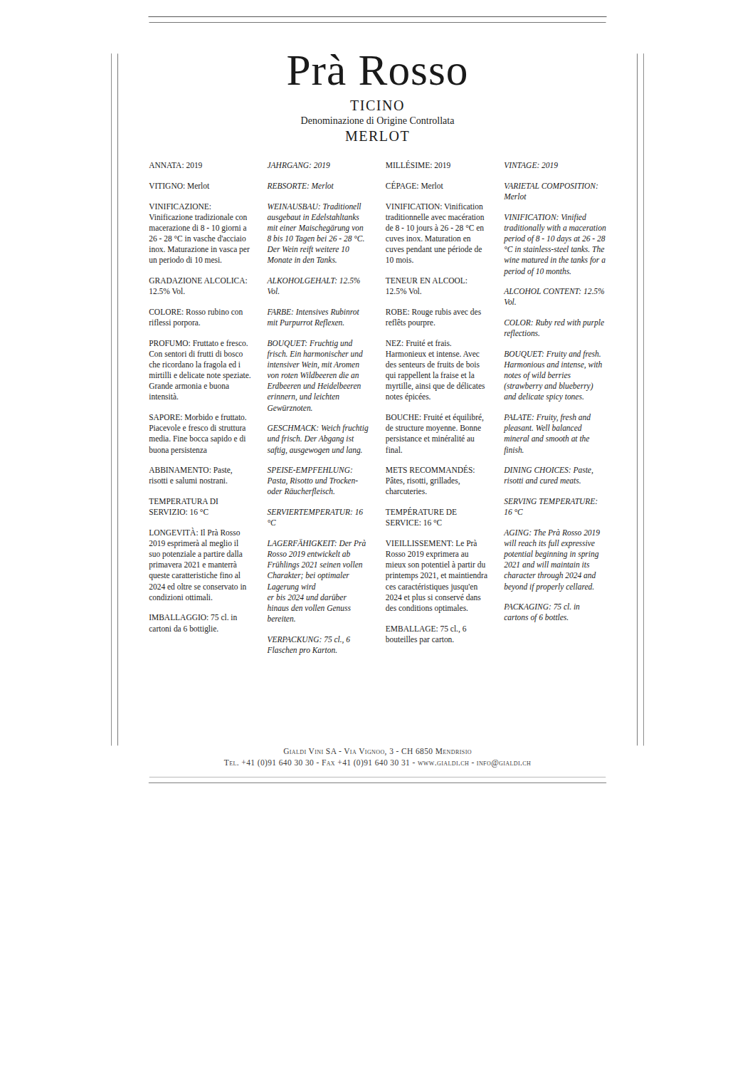Prà Rosso
TICINO
Denominazione di Origine Controllata
MERLOT
ANNATA: 2019
VITIGNO: Merlot
VINIFICAZIONE: Vinificazione tradizionale con macerazione di 8 - 10 giorni a 26 - 28 °C in vasche d'acciaio inox. Maturazione in vasca per un periodo di 10 mesi.
GRADAZIONE ALCOLICA: 12.5% Vol.
COLORE: Rosso rubino con riflessi porpora.
PROFUMO: Fruttato e fresco. Con sentori di frutti di bosco che ricordano la fragola ed i mirtilli e delicate note speziate. Grande armonia e buona intensità.
SAPORE: Morbido e fruttato. Piacevole e fresco di struttura media. Fine bocca sapido e di buona persistenza
ABBINAMENTO: Paste, risotti e salumi nostrani.
TEMPERATURA DI SERVIZIO: 16 °C
LONGEVITÀ: Il Prà Rosso 2019 esprimerà al meglio il suo potenziale a partire dalla primavera 2021 e manterrà queste caratteristiche fino al 2024 ed oltre se conservato in condizioni ottimali.
IMBALLAGGIO: 75 cl. in cartoni da 6 bottiglie.
JAHRGANG: 2019
REBSORTE: Merlot
WEINAUSBAU: Traditionell ausgebaut in Edelstahltanks mit einer Maischegärung von 8 bis 10 Tagen bei 26 - 28 °C. Der Wein reift weitere 10 Monate in den Tanks.
ALKOHOLGEHALT: 12.5% Vol.
FARBE: Intensives Rubinrot mit Purpurrot Reflexen.
BOUQUET: Fruchtig und frisch. Ein harmonischer und intensiver Wein, mit Aromen von roten Wildbeeren die an Erdbeeren und Heidelbeeren erinnern, und leichten Gewürznoten.
GESCHMACK: Weich fruchtig und frisch. Der Abgang ist saftig, ausgewogen und lang.
SPEISE-EMPFEHLUNG: Pasta, Risotto und Trocken- oder Räucherfleisch.
SERVIERTEMPERATUR: 16 °C
LAGERFÄHIGKEIT: Der Prà Rosso 2019 entwickelt ab Frühlings 2021 seinen vollen Charakter; bei optimaler Lagerung wird
er bis 2024 und darüber hinaus den vollen Genuss bereiten.
VERPACKUNG: 75 cl., 6 Flaschen pro Karton.
MILLÉSIME: 2019
CÉPAGE: Merlot
VINIFICATION: Vinification traditionnelle avec macération de 8 - 10 jours à 26 - 28 °C en cuves inox. Maturation en cuves pendant une période de 10 mois.
TENEUR EN ALCOOL: 12.5% Vol.
ROBE: Rouge rubis avec des reflêts pourpre.
NEZ: Fruité et frais. Harmonieux et intense. Avec des senteurs de fruits de bois qui rappellent la fraise et la myrtille, ainsi que de délicates notes épicées.
BOUCHE: Fruité et équilibré, de structure moyenne. Bonne persistance et minéralité au final.
METS RECOMMANDÉS: Pâtes, risotti, grillades, charcuteries.
TEMPÉRATURE DE SERVICE: 16 °C
VIEILLISSEMENT: Le Prà Rosso 2019 exprimera au mieux son potentiel à partir du printemps 2021, et maintiendra ces caractéristiques jusqu'en 2024 et plus si conservé dans des conditions optimales.
EMBALLAGE: 75 cl., 6 bouteilles par carton.
VINTAGE: 2019
VARIETAL COMPOSITION: Merlot
VINIFICATION: Vinified traditionally with a maceration period of 8 - 10 days at 26 - 28 °C in stainless-steel tanks. The wine matured in the tanks for a period of 10 months.
ALCOHOL CONTENT: 12.5% Vol.
COLOR: Ruby red with purple reflections.
BOUQUET: Fruity and fresh. Harmonious and intense, with notes of wild berries (strawberry and blueberry) and delicate spicy tones.
PALATE: Fruity, fresh and pleasant. Well balanced mineral and smooth at the finish.
DINING CHOICES: Paste, risotti and cured meats.
SERVING TEMPERATURE: 16 °C
AGING: The Prà Rosso 2019 will reach its full expressive potential beginning in spring 2021 and will maintain its character through 2024 and beyond if properly cellared.
PACKAGING: 75 cl. in cartons of 6 bottles.
Gialdi Vini SA - Via Vignoo, 3 - CH 6850 Mendrisio
Tel. +41 (0)91 640 30 30 - Fax +41 (0)91 640 30 31 - www.gialdi.ch - info@gialdi.ch